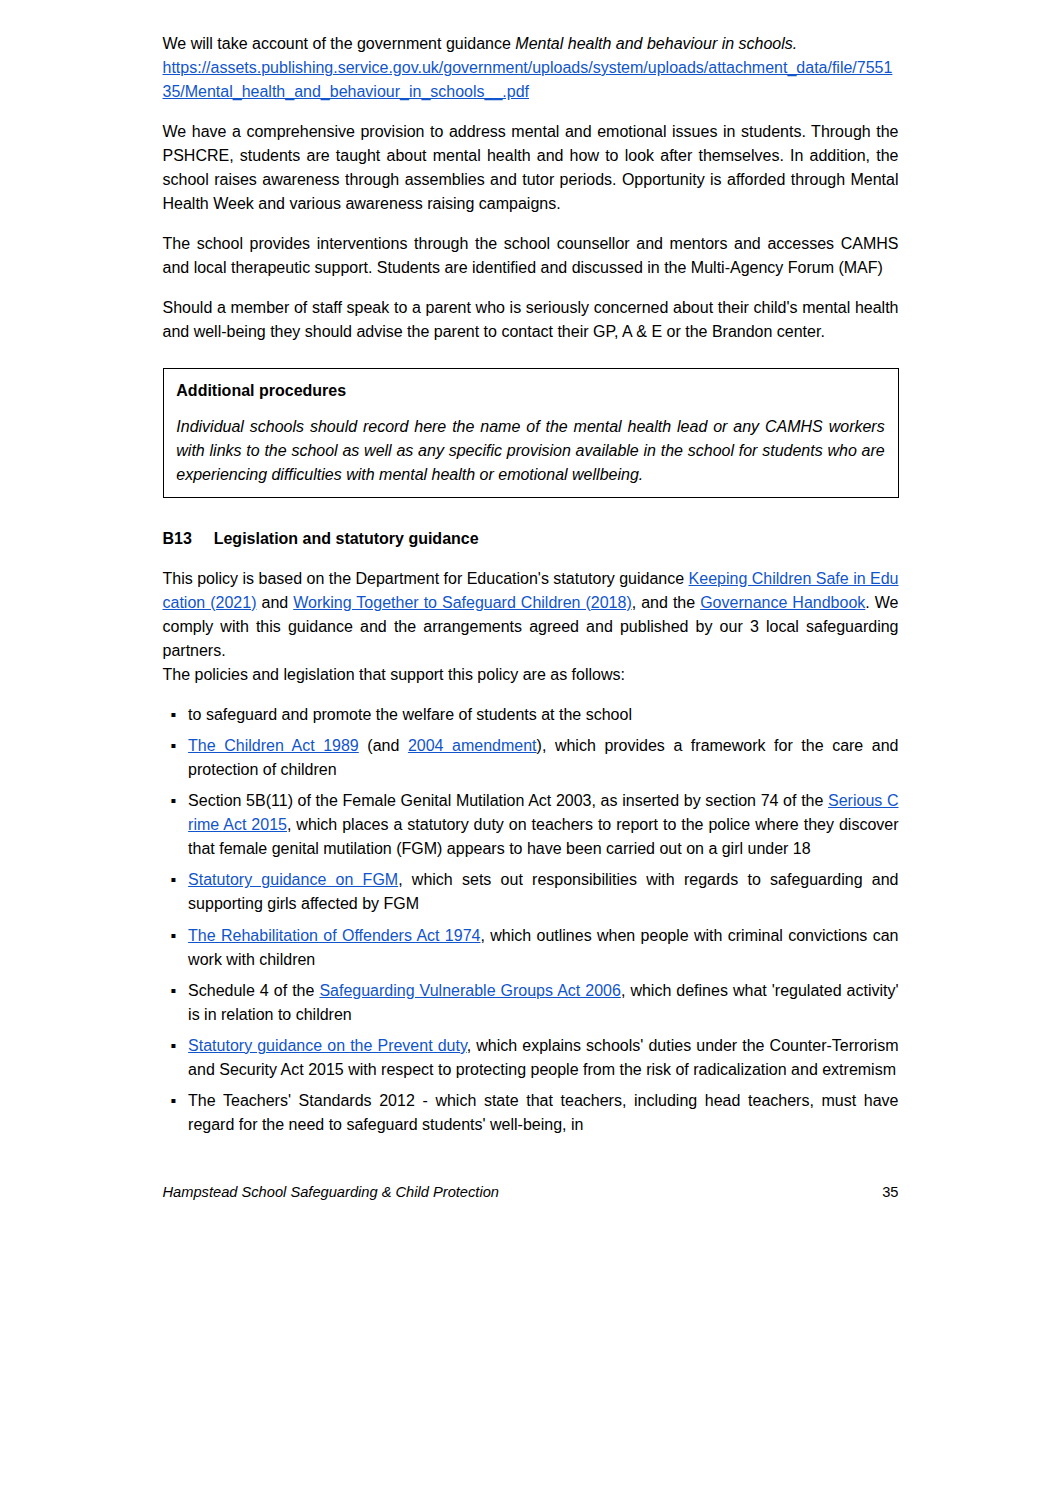We will take account of the government guidance Mental health and behaviour in schools.
https://assets.publishing.service.gov.uk/government/uploads/system/uploads/attachment_data/file/755135/Mental_health_and_behaviour_in_schools__.pdf
We have a comprehensive provision to address mental and emotional issues in students. Through the PSHCRE, students are taught about mental health and how to look after themselves. In addition, the school raises awareness through assemblies and tutor periods. Opportunity is afforded through Mental Health Week and various awareness raising campaigns.
The school provides interventions through the school counsellor and mentors and accesses CAMHS and local therapeutic support. Students are identified and discussed in the Multi-Agency Forum (MAF)
Should a member of staff speak to a parent who is seriously concerned about their child's mental health and well-being they should advise the parent to contact their GP, A & E or the Brandon center.
Additional procedures
Individual schools should record here the name of the mental health lead or any CAMHS workers with links to the school as well as any specific provision available in the school for students who are experiencing difficulties with mental health or emotional wellbeing.
B13 Legislation and statutory guidance
This policy is based on the Department for Education's statutory guidance Keeping Children Safe in Education (2021) and Working Together to Safeguard Children (2018), and the Governance Handbook. We comply with this guidance and the arrangements agreed and published by our 3 local safeguarding partners.
The policies and legislation that support this policy are as follows:
to safeguard and promote the welfare of students at the school
The Children Act 1989 (and 2004 amendment), which provides a framework for the care and protection of children
Section 5B(11) of the Female Genital Mutilation Act 2003, as inserted by section 74 of the Serious Crime Act 2015, which places a statutory duty on teachers to report to the police where they discover that female genital mutilation (FGM) appears to have been carried out on a girl under 18
Statutory guidance on FGM, which sets out responsibilities with regards to safeguarding and supporting girls affected by FGM
The Rehabilitation of Offenders Act 1974, which outlines when people with criminal convictions can work with children
Schedule 4 of the Safeguarding Vulnerable Groups Act 2006, which defines what 'regulated activity' is in relation to children
Statutory guidance on the Prevent duty, which explains schools' duties under the Counter-Terrorism and Security Act 2015 with respect to protecting people from the risk of radicalization and extremism
The Teachers' Standards 2012 - which state that teachers, including head teachers, must have regard for the need to safeguard students' well-being, in
Hampstead School Safeguarding & Child Protection 35